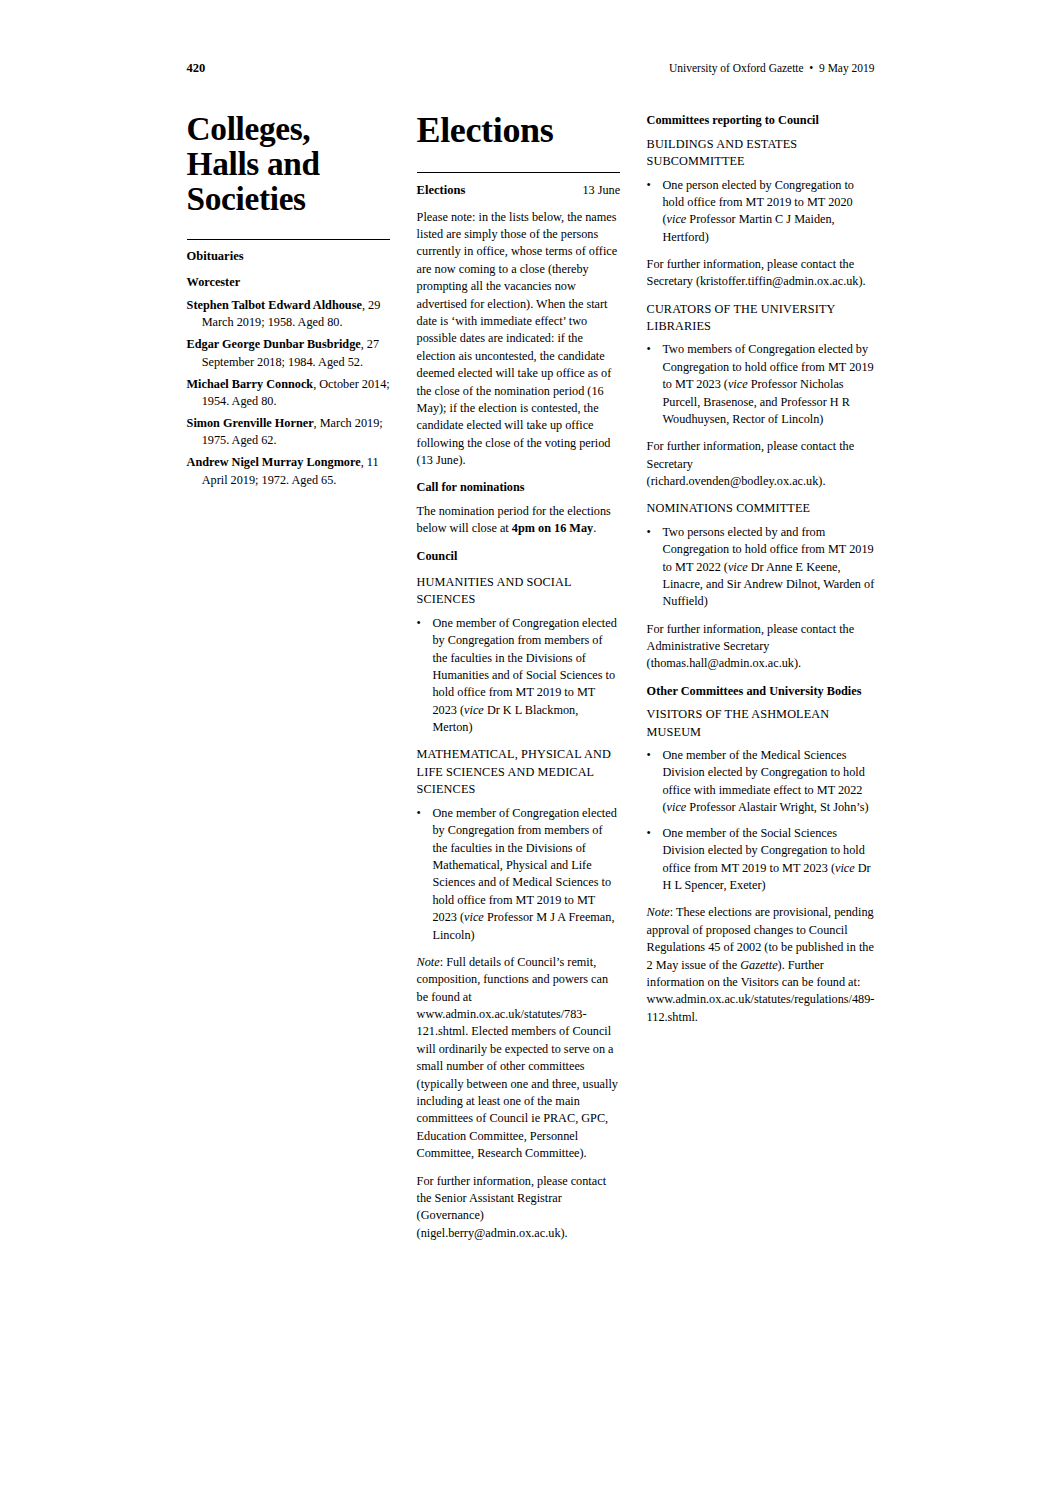420
University of Oxford Gazette•9 May 2019
Colleges,
Halls and
Societies
Obituaries
Worcester
Stephen Talbot Edward Aldhouse, 29 March 2019; 1958. Aged 80.
Edgar George Dunbar Busbridge, 27 September 2018; 1984. Aged 52.
Michael Barry Connock, October 2014; 1954. Aged 80.
Simon Grenville Horner, March 2019; 1975. Aged 62.
Andrew Nigel Murray Longmore, 11 April 2019; 1972. Aged 65.
Elections
Elections 13 June
Please note: in the lists below, the names listed are simply those of the persons currently in office, whose terms of office are now coming to a close (thereby prompting all the vacancies now advertised for election). When the start date is ‘with immediate effect’ two possible dates are indicated: if the election ais uncontested, the candidate deemed elected will take up office as of the close of the nomination period (16 May); if the election is contested, the candidate elected will take up office following the close of the voting period (13 June).
Call for nominations
The nomination period for the elections below will close at 4pm on 16 May.
Council
Humanities and Social Sciences
One member of Congregation elected by Congregation from members of the faculties in the Divisions of Humanities and of Social Sciences to hold office from MT 2019 to MT 2023 (vice Dr K L Blackmon, Merton)
Mathematical, Physical and Life Sciences and Medical Sciences
One member of Congregation elected by Congregation from members of the faculties in the Divisions of Mathematical, Physical and Life Sciences and of Medical Sciences to hold office from MT 2019 to MT 2023 (vice Professor M J A Freeman, Lincoln)
Note: Full details of Council’s remit, composition, functions and powers can be found at www.admin.ox.ac.uk/statutes/783-121.shtml. Elected members of Council will ordinarily be expected to serve on a small number of other committees (typically between one and three, usually including at least one of the main committees of Council ie PRAC, GPC, Education Committee, Personnel Committee, Research Committee).
For further information, please contact the Senior Assistant Registrar (Governance) (nigel.berry@admin.ox.ac.uk).
Committees reporting to Council
Buildings and Estates Subcommittee
One person elected by Congregation to hold office from MT 2019 to MT 2020 (vice Professor Martin C J Maiden, Hertford)
For further information, please contact the Secretary (kristoffer.tiffin@admin.ox.ac.uk).
Curators of the University Libraries
Two members of Congregation elected by Congregation to hold office from MT 2019 to MT 2023 (vice Professor Nicholas Purcell, Brasenose, and Professor H R Woudhuysen, Rector of Lincoln)
For further information, please contact the Secretary (richard.ovenden@bodley.ox.ac.uk).
Nominations Committee
Two persons elected by and from Congregation to hold office from MT 2019 to MT 2022 (vice Dr Anne E Keene, Linacre, and Sir Andrew Dilnot, Warden of Nuffield)
For further information, please contact the Administrative Secretary (thomas.hall@admin.ox.ac.uk).
Other Committees and University Bodies
Visitors of the Ashmolean Museum
One member of the Medical Sciences Division elected by Congregation to hold office with immediate effect to MT 2022 (vice Professor Alastair Wright, St John’s)
One member of the Social Sciences Division elected by Congregation to hold office from MT 2019 to MT 2023 (vice Dr H L Spencer, Exeter)
Note: These elections are provisional, pending approval of proposed changes to Council Regulations 45 of 2002 (to be published in the 2 May issue of the Gazette). Further information on the Visitors can be found at: www.admin.ox.ac.uk/statutes/regulations/489-112.shtml.